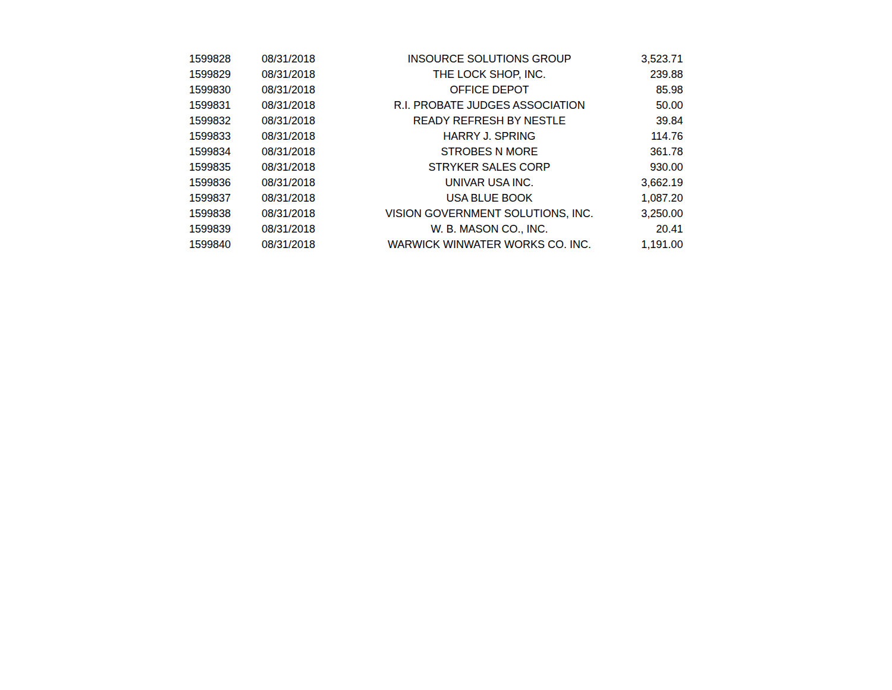| 1599828 | 08/31/2018 | INSOURCE SOLUTIONS GROUP | 3,523.71 |
| 1599829 | 08/31/2018 | THE LOCK SHOP, INC. | 239.88 |
| 1599830 | 08/31/2018 | OFFICE DEPOT | 85.98 |
| 1599831 | 08/31/2018 | R.I. PROBATE JUDGES ASSOCIATION | 50.00 |
| 1599832 | 08/31/2018 | READY REFRESH BY NESTLE | 39.84 |
| 1599833 | 08/31/2018 | HARRY J. SPRING | 114.76 |
| 1599834 | 08/31/2018 | STROBES N MORE | 361.78 |
| 1599835 | 08/31/2018 | STRYKER SALES CORP | 930.00 |
| 1599836 | 08/31/2018 | UNIVAR USA INC. | 3,662.19 |
| 1599837 | 08/31/2018 | USA BLUE BOOK | 1,087.20 |
| 1599838 | 08/31/2018 | VISION GOVERNMENT SOLUTIONS, INC. | 3,250.00 |
| 1599839 | 08/31/2018 | W. B. MASON CO., INC. | 20.41 |
| 1599840 | 08/31/2018 | WARWICK WINWATER WORKS CO. INC. | 1,191.00 |